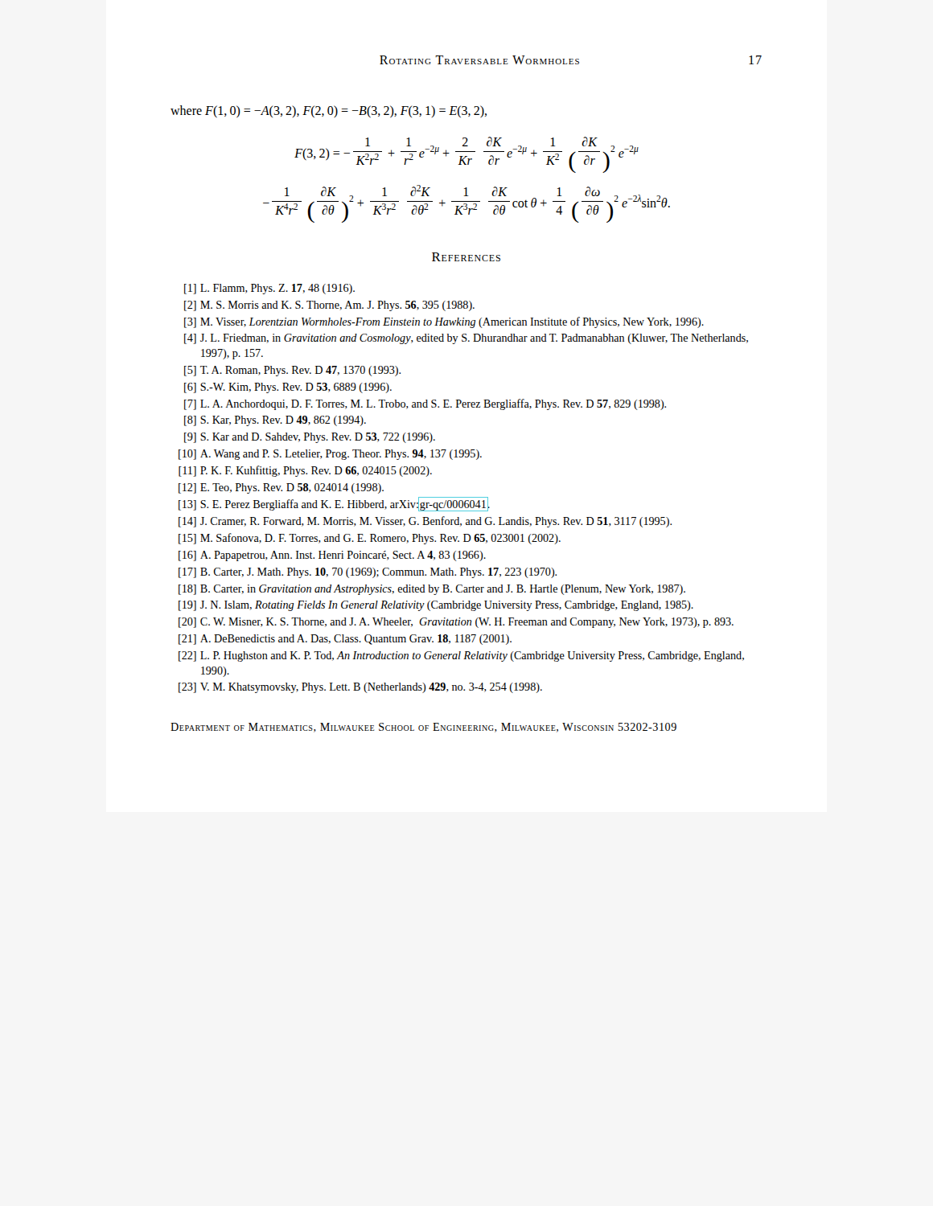Rotating Traversable Wormholes 17
where F(1, 0) = −A(3, 2), F(2, 0) = −B(3, 2), F(3, 1) = E(3, 2),
F(3, 2) = −1 K2r2 + 1 r2 e−2μ + 2 Kr ∂K∂r e−2μ + 1 K2 (∂K∂r)2 e−2μ
−1 K4r2 (∂K∂θ)2 + 1 K3r2 ∂2K∂θ2 + 1 K3r2 ∂K∂θcot θ + 14 (∂ω∂θ)2 e−2λsin2θ.
References
1 L. Flamm, Phys. Z. 17, 48 (1916).
2 M. S. Morris and K. S. Thorne, Am. J. Phys. 56, 395 (1988).
3 M. Visser, Lorentzian Wormholes-From Einstein to Hawking (American Institute of Physics, New York, 1996).
4 J. L. Friedman, in Gravitation and Cosmology, edited by S. Dhurandhar and T. Padmanabhan (Kluwer, The Netherlands, 1997), p. 157.
5 T. A. Roman, Phys. Rev. D 47, 1370 (1993).
6 S.-W. Kim, Phys. Rev. D 53, 6889 (1996).
7 L. A. Anchordoqui, D. F. Torres, M. L. Trobo, and S. E. Perez Bergliaffa, Phys. Rev. D 57, 829 (1998).
8 S. Kar, Phys. Rev. D 49, 862 (1994).
9 S. Kar and D. Sahdev, Phys. Rev. D 53, 722 (1996).
10 A. Wang and P. S. Letelier, Prog. Theor. Phys. 94, 137 (1995).
11 P. K. F. Kuhfittig, Phys. Rev. D 66, 024015 (2002).
12 E. Teo, Phys. Rev. D 58, 024014 (1998).
13 S. E. Perez Bergliaffa and K. E. Hibberd, arXiv:​gr-qc/0006041.
14 J. Cramer, R. Forward, M. Morris, M. Visser, G. Benford, and G. Landis, Phys. Rev. D 51, 3117 (1995).
15 M. Safonova, D. F. Torres, and G. E. Romero, Phys. Rev. D 65, 023001 (2002).
16 A. Papapetrou, Ann. Inst. Henri Poincaré, Sect. A 4, 83 (1966).
17 B. Carter, J. Math. Phys. 10, 70 (1969); Commun. Math. Phys. 17, 223 (1970).
18 B. Carter, in Gravitation and Astrophysics, edited by B. Carter and J. B. Hartle (Plenum, New York, 1987).
19 J. N. Islam, Rotating Fields In General Relativity (Cambridge University Press, Cambridge, England, 1985).
20 C. W. Misner, K. S. Thorne, and J. A. Wheeler, Gravitation (W. H. Freeman and Company, New York, 1973), p. 893.
21 A. DeBenedictis and A. Das, Class. Quantum Grav. 18, 1187 (2001).
22 L. P. Hughston and K. P. Tod, An Introduction to General Relativity (Cambridge University Press, Cambridge, England, 1990).
23 V. M. Khatsymovsky, Phys. Lett. B (Netherlands) 429, no. 3-4, 254 (1998).
Department of Mathematics, Milwaukee School of Engineering, Milwaukee, Wisconsin 53202-3109